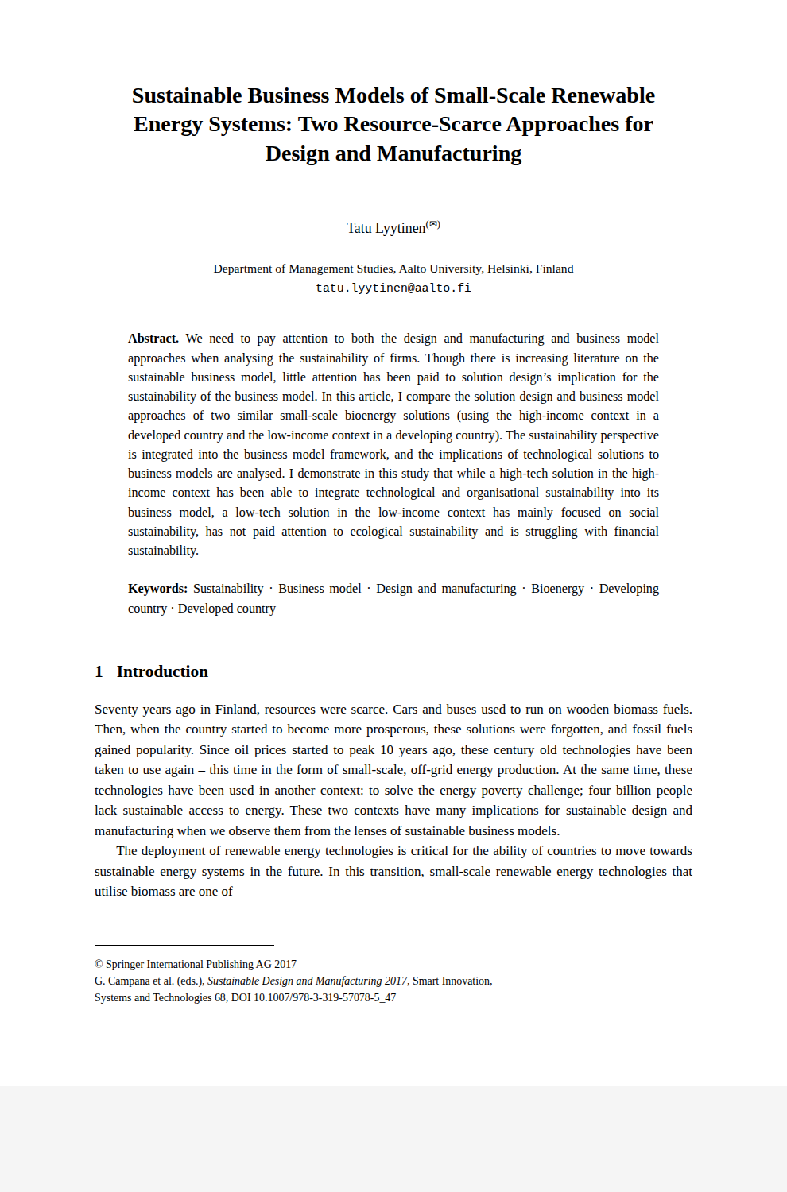Sustainable Business Models of Small-Scale Renewable Energy Systems: Two Resource-Scarce Approaches for Design and Manufacturing
Tatu Lyytinen(✉)
Department of Management Studies, Aalto University, Helsinki, Finland tatu.lyytinen@aalto.fi
Abstract. We need to pay attention to both the design and manufacturing and business model approaches when analysing the sustainability of firms. Though there is increasing literature on the sustainable business model, little attention has been paid to solution design’s implication for the sustainability of the business model. In this article, I compare the solution design and business model approaches of two similar small-scale bioenergy solutions (using the high-income context in a developed country and the low-income context in a developing country). The sustainability perspective is integrated into the business model framework, and the implications of technological solutions to business models are analysed. I demonstrate in this study that while a high-tech solution in the high-income context has been able to integrate technological and organisational sustainability into its business model, a low-tech solution in the low-income context has mainly focused on social sustainability, has not paid attention to ecological sustainability and is struggling with financial sustainability.
Keywords: Sustainability · Business model · Design and manufacturing · Bioenergy · Developing country · Developed country
1 Introduction
Seventy years ago in Finland, resources were scarce. Cars and buses used to run on wooden biomass fuels. Then, when the country started to become more prosperous, these solutions were forgotten, and fossil fuels gained popularity. Since oil prices started to peak 10 years ago, these century old technologies have been taken to use again – this time in the form of small-scale, off-grid energy production. At the same time, these technologies have been used in another context: to solve the energy poverty challenge; four billion people lack sustainable access to energy. These two contexts have many implications for sustainable design and manufacturing when we observe them from the lenses of sustainable business models.
The deployment of renewable energy technologies is critical for the ability of countries to move towards sustainable energy systems in the future. In this transition, small-scale renewable energy technologies that utilise biomass are one of
© Springer International Publishing AG 2017
G. Campana et al. (eds.), Sustainable Design and Manufacturing 2017, Smart Innovation,
Systems and Technologies 68, DOI 10.1007/978-3-319-57078-5_47